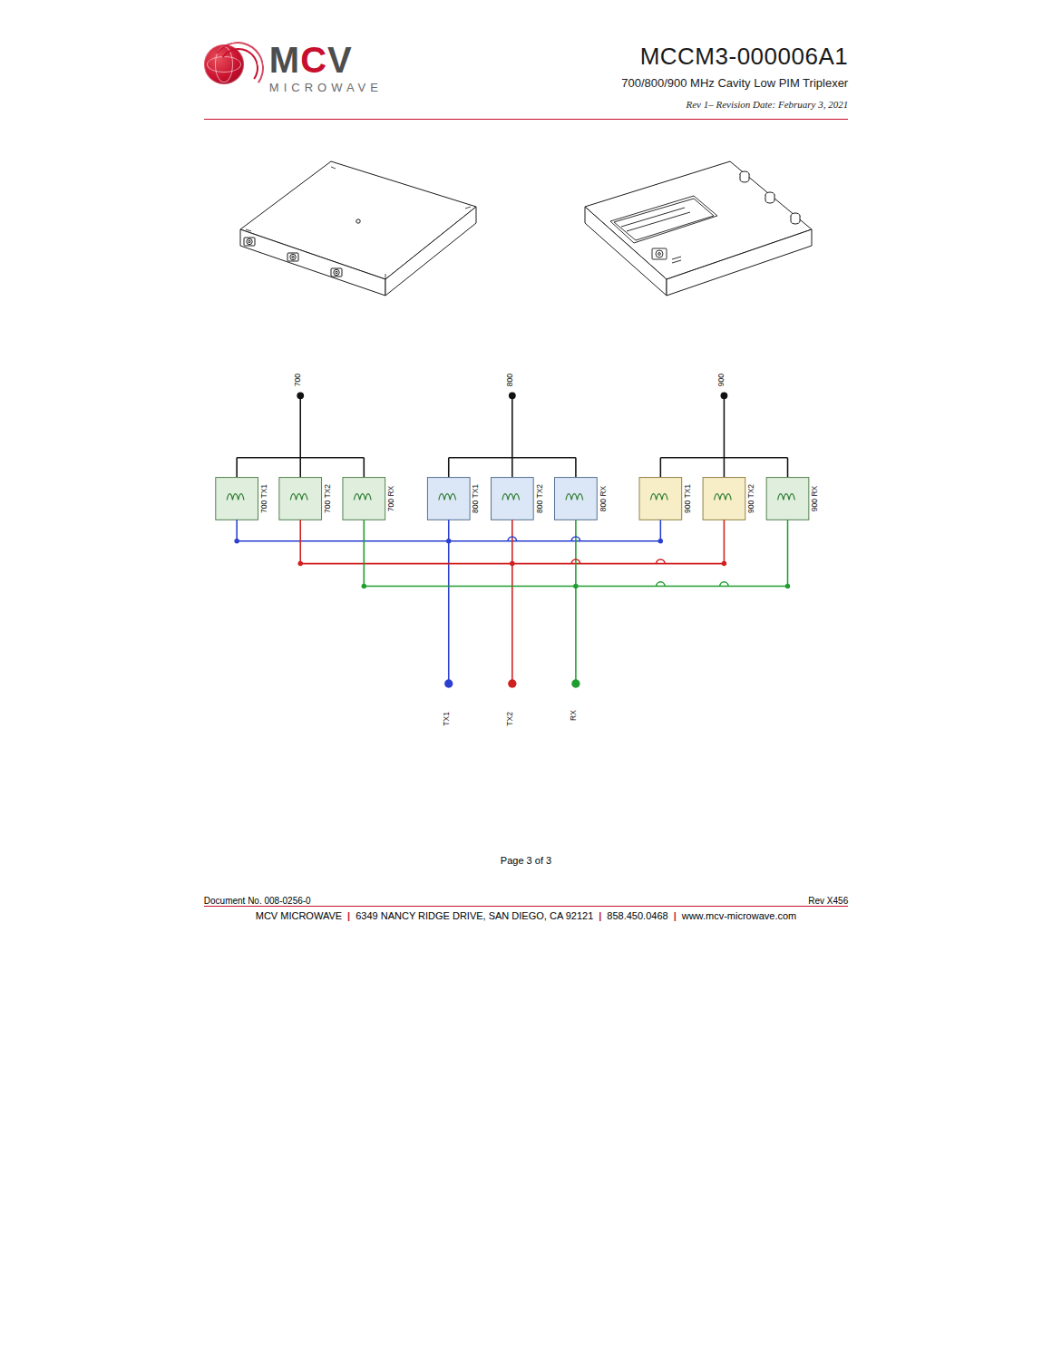MCV
MICROWAVE
MCCM3-000006A1
700/800/900 MHz Cavity Low PIM Triplexer
Rev 1– Revision Date: February 3, 2021
700 800 900 700 TX1 700 TX2 700 RX 800 TX1 800 TX2 800 RX 900 TX1 900 TX2 900 RX TX1 TX2 RX
Page 3 of 3
Document No. 008-0256-0 Rev X456
MCV MICROWAVE|6349 NANCY RIDGE DRIVE, SAN DIEGO, CA 92121|858.450.0468|www.mcv-microwave.com